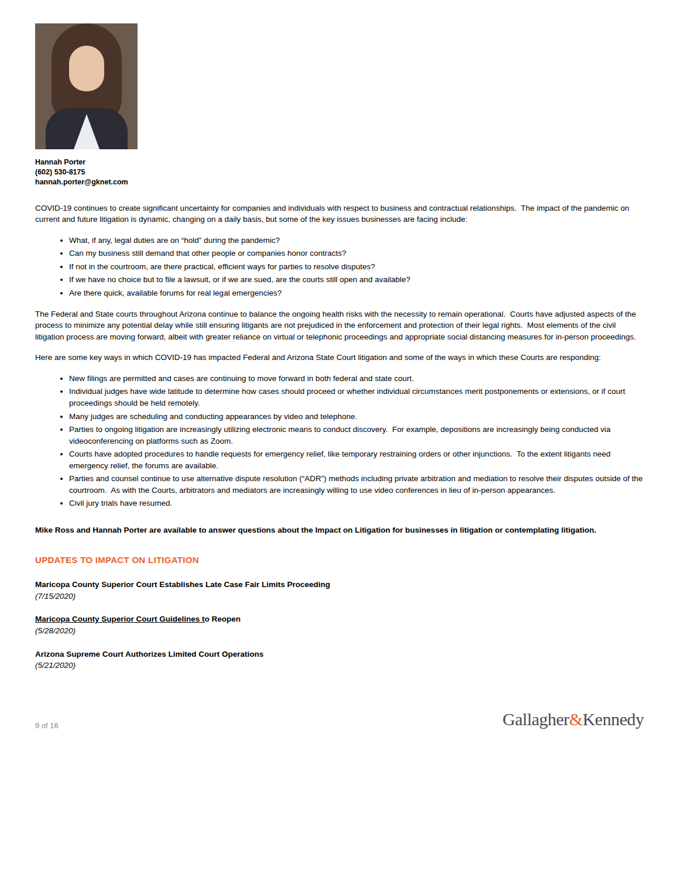Hannah Porter
(602) 530-8175
hannah.porter@gknet.com
COVID-19 continues to create significant uncertainty for companies and individuals with respect to business and contractual relationships. The impact of the pandemic on current and future litigation is dynamic, changing on a daily basis, but some of the key issues businesses are facing include:
What, if any, legal duties are on “hold” during the pandemic?
Can my business still demand that other people or companies honor contracts?
If not in the courtroom, are there practical, efficient ways for parties to resolve disputes?
If we have no choice but to file a lawsuit, or if we are sued, are the courts still open and available?
Are there quick, available forums for real legal emergencies?
The Federal and State courts throughout Arizona continue to balance the ongoing health risks with the necessity to remain operational. Courts have adjusted aspects of the process to minimize any potential delay while still ensuring litigants are not prejudiced in the enforcement and protection of their legal rights. Most elements of the civil litigation process are moving forward, albeit with greater reliance on virtual or telephonic proceedings and appropriate social distancing measures for in-person proceedings.
Here are some key ways in which COVID-19 has impacted Federal and Arizona State Court litigation and some of the ways in which these Courts are responding:
New filings are permitted and cases are continuing to move forward in both federal and state court.
Individual judges have wide latitude to determine how cases should proceed or whether individual circumstances merit postponements or extensions, or if court proceedings should be held remotely.
Many judges are scheduling and conducting appearances by video and telephone.
Parties to ongoing litigation are increasingly utilizing electronic means to conduct discovery. For example, depositions are increasingly being conducted via videoconferencing on platforms such as Zoom.
Courts have adopted procedures to handle requests for emergency relief, like temporary restraining orders or other injunctions. To the extent litigants need emergency relief, the forums are available.
Parties and counsel continue to use alternative dispute resolution (“ADR”) methods including private arbitration and mediation to resolve their disputes outside of the courtroom. As with the Courts, arbitrators and mediators are increasingly willing to use video conferences in lieu of in-person appearances.
Civil jury trials have resumed.
Mike Ross and Hannah Porter are available to answer questions about the Impact on Litigation for businesses in litigation or contemplating litigation.
Updates to Impact on Litigation
Maricopa County Superior Court Establishes Late Case Fair Limits Proceeding
(7/15/2020)
Maricopa County Superior Court Guidelines to Reopen
(5/28/2020)
Arizona Supreme Court Authorizes Limited Court Operations
(5/21/2020)
9 of 16
Gallagher&Kennedy